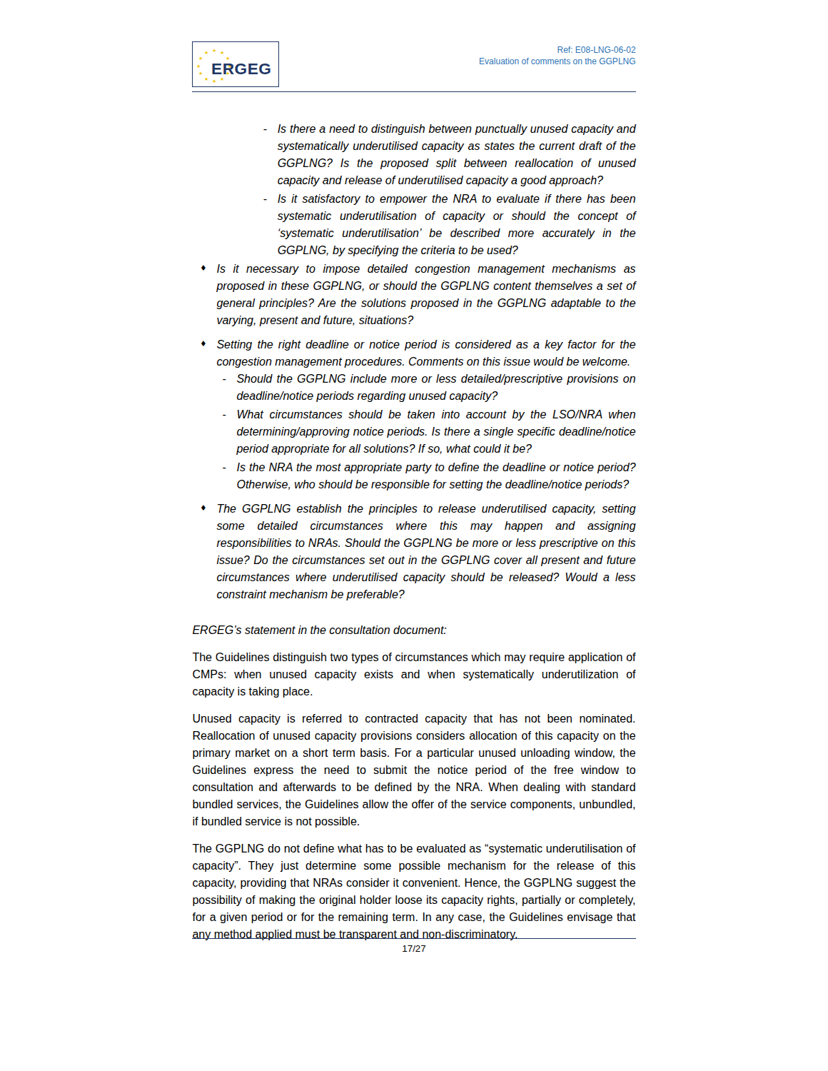★ ★ ★ ★ ★ ★ ★ ★ ★ ★ ★ ★
ERGEG
Ref: E08-LNG-06-02
Evaluation of comments on the GGPLNG
Is there a need to distinguish between punctually unused capacity and systematically underutilised capacity as states the current draft of the GGPLNG? Is the proposed split between reallocation of unused capacity and release of underutilised capacity a good approach?
Is it satisfactory to empower the NRA to evaluate if there has been systematic underutilisation of capacity or should the concept of ‘systematic underutilisation’ be described more accurately in the GGPLNG, by specifying the criteria to be used?
Is it necessary to impose detailed congestion management mechanisms as proposed in these GGPLNG, or should the GGPLNG content themselves a set of general principles? Are the solutions proposed in the GGPLNG adaptable to the varying, present and future, situations?
Setting the right deadline or notice period is considered as a key factor for the congestion management procedures. Comments on this issue would be welcome.
Should the GGPLNG include more or less detailed/prescriptive provisions on deadline/notice periods regarding unused capacity?
What circumstances should be taken into account by the LSO/NRA when determining/approving notice periods. Is there a single specific deadline/notice period appropriate for all solutions? If so, what could it be?
Is the NRA the most appropriate party to define the deadline or notice period? Otherwise, who should be responsible for setting the deadline/notice periods?
The GGPLNG establish the principles to release underutilised capacity, setting some detailed circumstances where this may happen and assigning responsibilities to NRAs. Should the GGPLNG be more or less prescriptive on this issue? Do the circumstances set out in the GGPLNG cover all present and future circumstances where underutilised capacity should be released? Would a less constraint mechanism be preferable?
ERGEG’s statement in the consultation document:
The Guidelines distinguish two types of circumstances which may require application of CMPs: when unused capacity exists and when systematically underutilization of capacity is taking place.
Unused capacity is referred to contracted capacity that has not been nominated. Reallocation of unused capacity provisions considers allocation of this capacity on the primary market on a short term basis. For a particular unused unloading window, the Guidelines express the need to submit the notice period of the free window to consultation and afterwards to be defined by the NRA. When dealing with standard bundled services, the Guidelines allow the offer of the service components, unbundled, if bundled service is not possible.
The GGPLNG do not define what has to be evaluated as “systematic underutilisation of capacity”. They just determine some possible mechanism for the release of this capacity, providing that NRAs consider it convenient. Hence, the GGPLNG suggest the possibility of making the original holder loose its capacity rights, partially or completely, for a given period or for the remaining term. In any case, the Guidelines envisage that any method applied must be transparent and non-discriminatory.
17/27